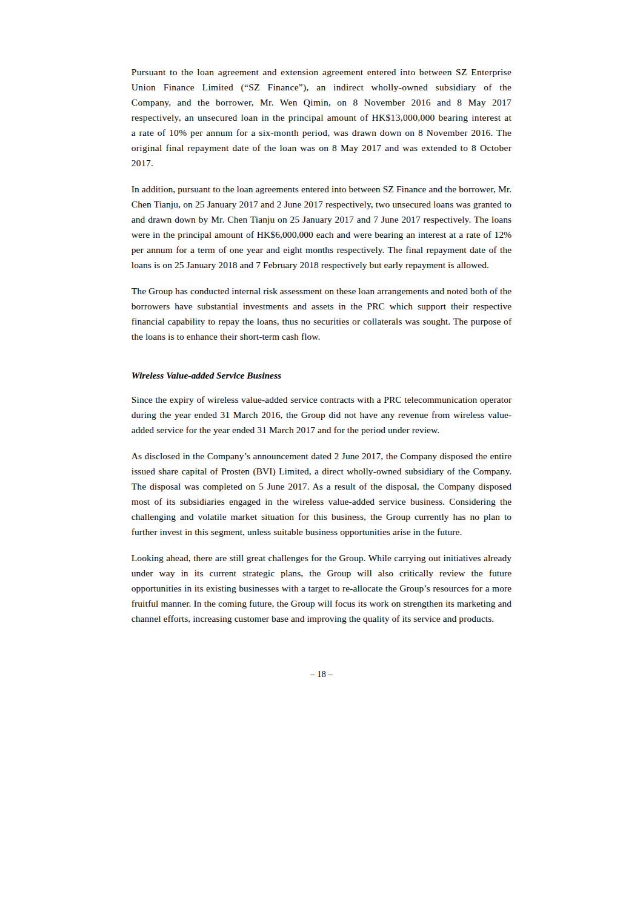Pursuant to the loan agreement and extension agreement entered into between SZ Enterprise Union Finance Limited (“SZ Finance”), an indirect wholly-owned subsidiary of the Company, and the borrower, Mr. Wen Qimin, on 8 November 2016 and 8 May 2017 respectively, an unsecured loan in the principal amount of HK$13,000,000 bearing interest at a rate of 10% per annum for a six-month period, was drawn down on 8 November 2016. The original final repayment date of the loan was on 8 May 2017 and was extended to 8 October 2017.
In addition, pursuant to the loan agreements entered into between SZ Finance and the borrower, Mr. Chen Tianju, on 25 January 2017 and 2 June 2017 respectively, two unsecured loans was granted to and drawn down by Mr. Chen Tianju on 25 January 2017 and 7 June 2017 respectively. The loans were in the principal amount of HK$6,000,000 each and were bearing an interest at a rate of 12% per annum for a term of one year and eight months respectively. The final repayment date of the loans is on 25 January 2018 and 7 February 2018 respectively but early repayment is allowed.
The Group has conducted internal risk assessment on these loan arrangements and noted both of the borrowers have substantial investments and assets in the PRC which support their respective financial capability to repay the loans, thus no securities or collaterals was sought. The purpose of the loans is to enhance their short-term cash flow.
Wireless Value-added Service Business
Since the expiry of wireless value-added service contracts with a PRC telecommunication operator during the year ended 31 March 2016, the Group did not have any revenue from wireless value-added service for the year ended 31 March 2017 and for the period under review.
As disclosed in the Company’s announcement dated 2 June 2017, the Company disposed the entire issued share capital of Prosten (BVI) Limited, a direct wholly-owned subsidiary of the Company. The disposal was completed on 5 June 2017. As a result of the disposal, the Company disposed most of its subsidiaries engaged in the wireless value-added service business. Considering the challenging and volatile market situation for this business, the Group currently has no plan to further invest in this segment, unless suitable business opportunities arise in the future.
Looking ahead, there are still great challenges for the Group. While carrying out initiatives already under way in its current strategic plans, the Group will also critically review the future opportunities in its existing businesses with a target to re-allocate the Group’s resources for a more fruitful manner. In the coming future, the Group will focus its work on strengthen its marketing and channel efforts, increasing customer base and improving the quality of its service and products.
– 18 –